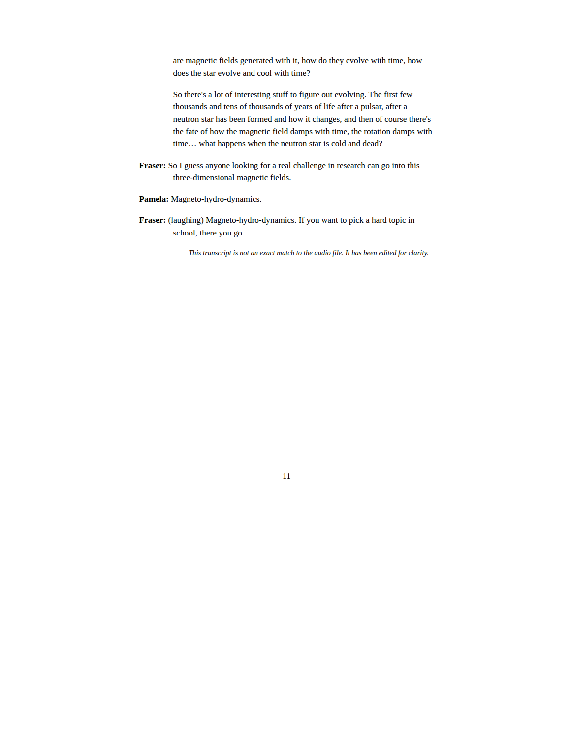are magnetic fields generated with it, how do they evolve with time, how does the star evolve and cool with time?
So there's a lot of interesting stuff to figure out evolving. The first few thousands and tens of thousands of years of life after a pulsar, after a neutron star has been formed and how it changes, and then of course there's the fate of how the magnetic field damps with time, the rotation damps with time… what happens when the neutron star is cold and dead?
Fraser: So I guess anyone looking for a real challenge in research can go into this three-dimensional magnetic fields.
Pamela: Magneto-hydro-dynamics.
Fraser: (laughing) Magneto-hydro-dynamics. If you want to pick a hard topic in school, there you go.
This transcript is not an exact match to the audio file. It has been edited for clarity.
11